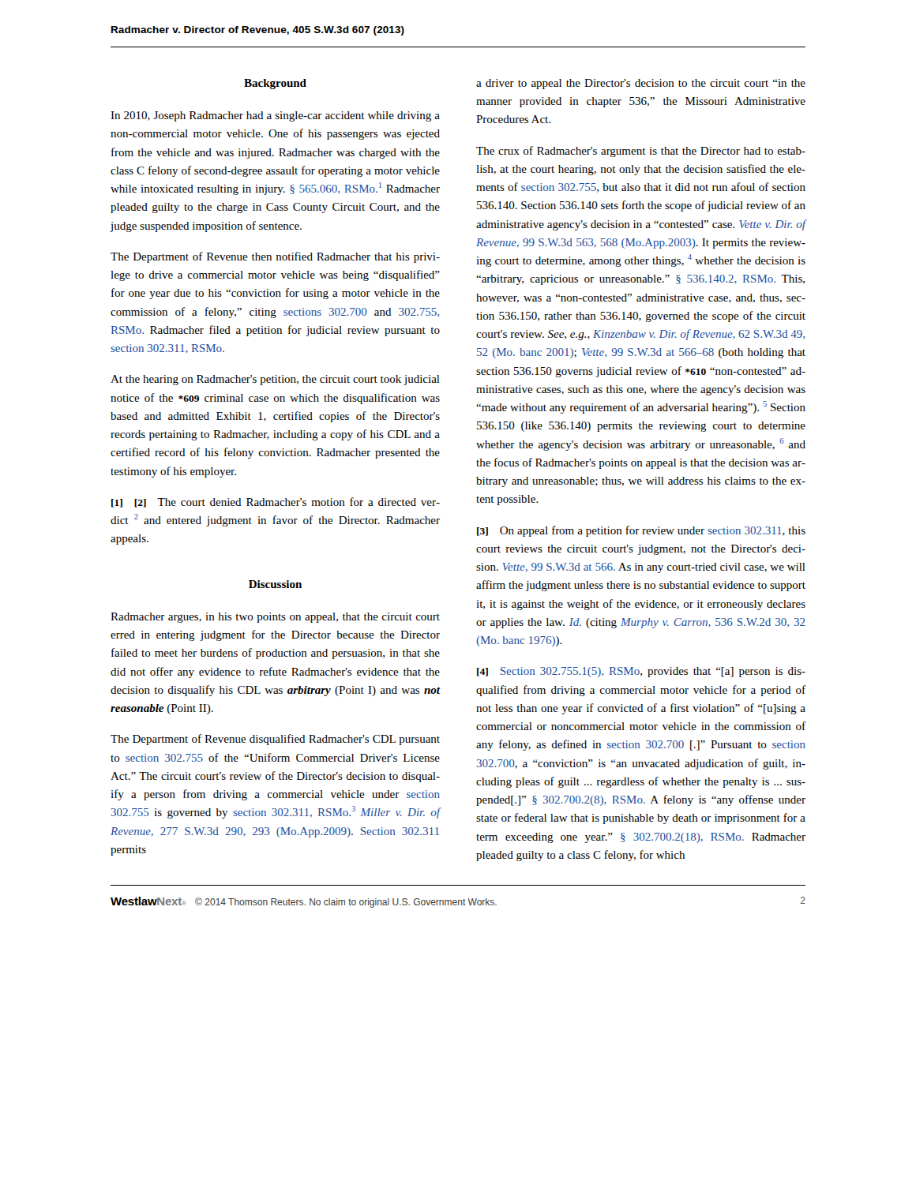Radmacher v. Director of Revenue, 405 S.W.3d 607 (2013)
Background
In 2010, Joseph Radmacher had a single-car accident while driving a non-commercial motor vehicle. One of his passengers was ejected from the vehicle and was injured. Radmacher was charged with the class C felony of second-degree assault for operating a motor vehicle while intoxicated resulting in injury. § 565.060, RSMo.1 Radmacher pleaded guilty to the charge in Cass County Circuit Court, and the judge suspended imposition of sentence.
The Department of Revenue then notified Radmacher that his privilege to drive a commercial motor vehicle was being “disqualified” for one year due to his “conviction for using a motor vehicle in the commission of a felony,” citing sections 302.700 and 302.755, RSMo. Radmacher filed a petition for judicial review pursuant to section 302.311, RSMo.
At the hearing on Radmacher's petition, the circuit court took judicial notice of the *609 criminal case on which the disqualification was based and admitted Exhibit 1, certified copies of the Director's records pertaining to Radmacher, including a copy of his CDL and a certified record of his felony conviction. Radmacher presented the testimony of his employer.
[1] [2] The court denied Radmacher's motion for a directed verdict 2 and entered judgment in favor of the Director. Radmacher appeals.
Discussion
Radmacher argues, in his two points on appeal, that the circuit court erred in entering judgment for the Director because the Director failed to meet her burdens of production and persuasion, in that she did not offer any evidence to refute Radmacher's evidence that the decision to disqualify his CDL was arbitrary (Point I) and was not reasonable (Point II).
The Department of Revenue disqualified Radmacher's CDL pursuant to section 302.755 of the “Uniform Commercial Driver's License Act.” The circuit court's review of the Director's decision to disqualify a person from driving a commercial vehicle under section 302.755 is governed by section 302.311, RSMo.3 Miller v. Dir. of Revenue, 277 S.W.3d 290, 293 (Mo.App.2009). Section 302.311 permits
a driver to appeal the Director's decision to the circuit court “in the manner provided in chapter 536,” the Missouri Administrative Procedures Act.
The crux of Radmacher's argument is that the Director had to establish, at the court hearing, not only that the decision satisfied the elements of section 302.755, but also that it did not run afoul of section 536.140. Section 536.140 sets forth the scope of judicial review of an administrative agency's decision in a “contested” case. Vette v. Dir. of Revenue, 99 S.W.3d 563, 568 (Mo.App.2003). It permits the reviewing court to determine, among other things, 4 whether the decision is “arbitrary, capricious or unreasonable.” § 536.140.2, RSMo. This, however, was a “non-contested” administrative case, and, thus, section 536.150, rather than 536.140, governed the scope of the circuit court's review. See, e.g., Kinzenbaw v. Dir. of Revenue, 62 S.W.3d 49, 52 (Mo. banc 2001); Vette, 99 S.W.3d at 566–68 (both holding that section 536.150 governs judicial review of *610 “non-contested” administrative cases, such as this one, where the agency's decision was “made without any requirement of an adversarial hearing”). 5 Section 536.150 (like 536.140) permits the reviewing court to determine whether the agency's decision was arbitrary or unreasonable, 6 and the focus of Radmacher's points on appeal is that the decision was arbitrary and unreasonable; thus, we will address his claims to the extent possible.
[3] On appeal from a petition for review under section 302.311, this court reviews the circuit court's judgment, not the Director's decision. Vette, 99 S.W.3d at 566. As in any court-tried civil case, we will affirm the judgment unless there is no substantial evidence to support it, it is against the weight of the evidence, or it erroneously declares or applies the law. Id. (citing Murphy v. Carron, 536 S.W.2d 30, 32 (Mo. banc 1976)).
[4] Section 302.755.1(5), RSMo, provides that “[a] person is disqualified from driving a commercial motor vehicle for a period of not less than one year if convicted of a first violation” of “[u]sing a commercial or noncommercial motor vehicle in the commission of any felony, as defined in section 302.700 [.]” Pursuant to section 302.700, a “conviction” is “an unvacated adjudication of guilt, including pleas of guilt ... regardless of whether the penalty is ... suspended[.]” § 302.700.2(8), RSMo. A felony is “any offense under state or federal law that is punishable by death or imprisonment for a term exceeding one year.” § 302.700.2(18), RSMo. Radmacher pleaded guilty to a class C felony, for which
Westlaw Next® © 2014 Thomson Reuters. No claim to original U.S. Government Works.
2